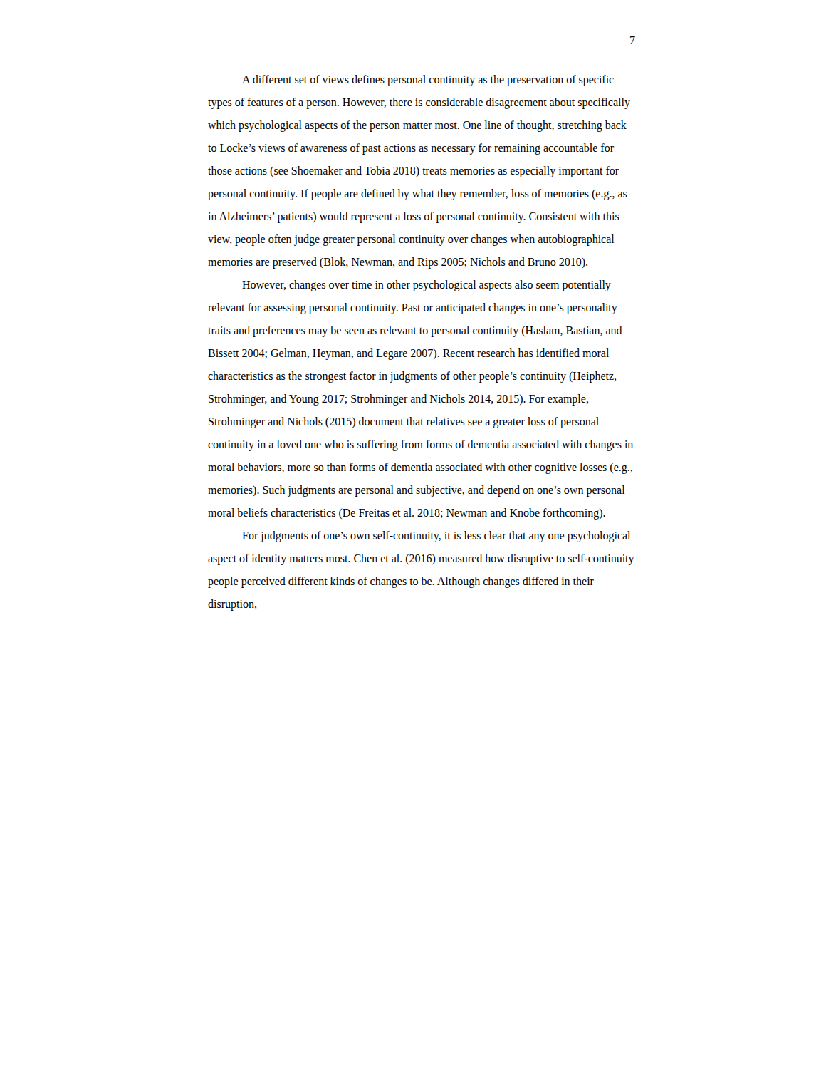7
A different set of views defines personal continuity as the preservation of specific types of features of a person. However, there is considerable disagreement about specifically which psychological aspects of the person matter most. One line of thought, stretching back to Locke’s views of awareness of past actions as necessary for remaining accountable for those actions (see Shoemaker and Tobia 2018) treats memories as especially important for personal continuity. If people are defined by what they remember, loss of memories (e.g., as in Alzheimers’ patients) would represent a loss of personal continuity. Consistent with this view, people often judge greater personal continuity over changes when autobiographical memories are preserved (Blok, Newman, and Rips 2005; Nichols and Bruno 2010).
However, changes over time in other psychological aspects also seem potentially relevant for assessing personal continuity. Past or anticipated changes in one’s personality traits and preferences may be seen as relevant to personal continuity (Haslam, Bastian, and Bissett 2004; Gelman, Heyman, and Legare 2007). Recent research has identified moral characteristics as the strongest factor in judgments of other people’s continuity (Heiphetz, Strohminger, and Young 2017; Strohminger and Nichols 2014, 2015). For example, Strohminger and Nichols (2015) document that relatives see a greater loss of personal continuity in a loved one who is suffering from forms of dementia associated with changes in moral behaviors, more so than forms of dementia associated with other cognitive losses (e.g., memories). Such judgments are personal and subjective, and depend on one’s own personal moral beliefs characteristics (De Freitas et al. 2018; Newman and Knobe forthcoming).
For judgments of one’s own self-continuity, it is less clear that any one psychological aspect of identity matters most. Chen et al. (2016) measured how disruptive to self-continuity people perceived different kinds of changes to be. Although changes differed in their disruption,